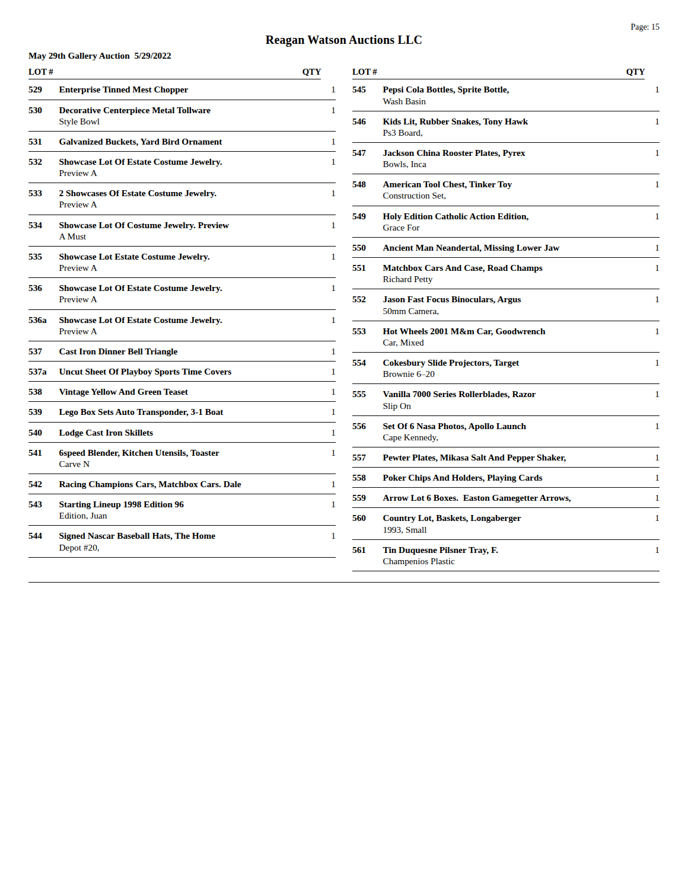Page: 15
Reagan Watson Auctions LLC
May 29th Gallery Auction 5/29/2022
| LOT # | QTY |
| --- | --- |
| 529 | Enterprise Tinned Mest Chopper | 1 |
| 530 | Decorative Centerpiece Metal Tollware Style Bowl | 1 |
| 531 | Galvanized Buckets, Yard Bird Ornament | 1 |
| 532 | Showcase Lot Of Estate Costume Jewelry. Preview A | 1 |
| 533 | 2 Showcases Of Estate Costume Jewelry. Preview A | 1 |
| 534 | Showcase Lot Of Costume Jewelry. Preview A Must | 1 |
| 535 | Showcase Lot Estate Costume Jewelry. Preview A | 1 |
| 536 | Showcase Lot Of Estate Costume Jewelry. Preview A | 1 |
| 536a | Showcase Lot Of Estate Costume Jewelry. Preview A | 1 |
| 537 | Cast Iron Dinner Bell Triangle | 1 |
| 537a | Uncut Sheet Of Playboy Sports Time Covers | 1 |
| 538 | Vintage Yellow And Green Teaset | 1 |
| 539 | Lego Box Sets Auto Transponder, 3-1 Boat | 1 |
| 540 | Lodge Cast Iron Skillets | 1 |
| 541 | 6speed Blender, Kitchen Utensils, Toaster Carve N | 1 |
| 542 | Racing Champions Cars, Matchbox Cars. Dale | 1 |
| 543 | Starting Lineup 1998 Edition 96 Edition, Juan | 1 |
| 544 | Signed Nascar Baseball Hats, The Home Depot #20, | 1 |
| LOT # | QTY |
| --- | --- |
| 545 | Pepsi Cola Bottles, Sprite Bottle, Wash Basin | 1 |
| 546 | Kids Lit, Rubber Snakes, Tony Hawk Ps3 Board, | 1 |
| 547 | Jackson China Rooster Plates, Pyrex Bowls, Inca | 1 |
| 548 | American Tool Chest, Tinker Toy Construction Set, | 1 |
| 549 | Holy Edition Catholic Action Edition, Grace For | 1 |
| 550 | Ancient Man Neandertal, Missing Lower Jaw | 1 |
| 551 | Matchbox Cars And Case, Road Champs Richard Petty | 1 |
| 552 | Jason Fast Focus Binoculars, Argus 50mm Camera, | 1 |
| 553 | Hot Wheels 2001 M&m Car, Goodwrench Car, Mixed | 1 |
| 554 | Cokesbury Slide Projectors, Target Brownie 6–20 | 1 |
| 555 | Vanilla 7000 Series Rollerblades, Razor Slip On | 1 |
| 556 | Set Of 6 Nasa Photos, Apollo Launch Cape Kennedy, | 1 |
| 557 | Pewter Plates, Mikasa Salt And Pepper Shaker, | 1 |
| 558 | Poker Chips And Holders, Playing Cards | 1 |
| 559 | Arrow Lot 6 Boxes. Easton Gamegetter Arrows, | 1 |
| 560 | Country Lot, Baskets, Longaberger 1993, Small | 1 |
| 561 | Tin Duquesne Pilsner Tray, F. Champenios Plastic | 1 |